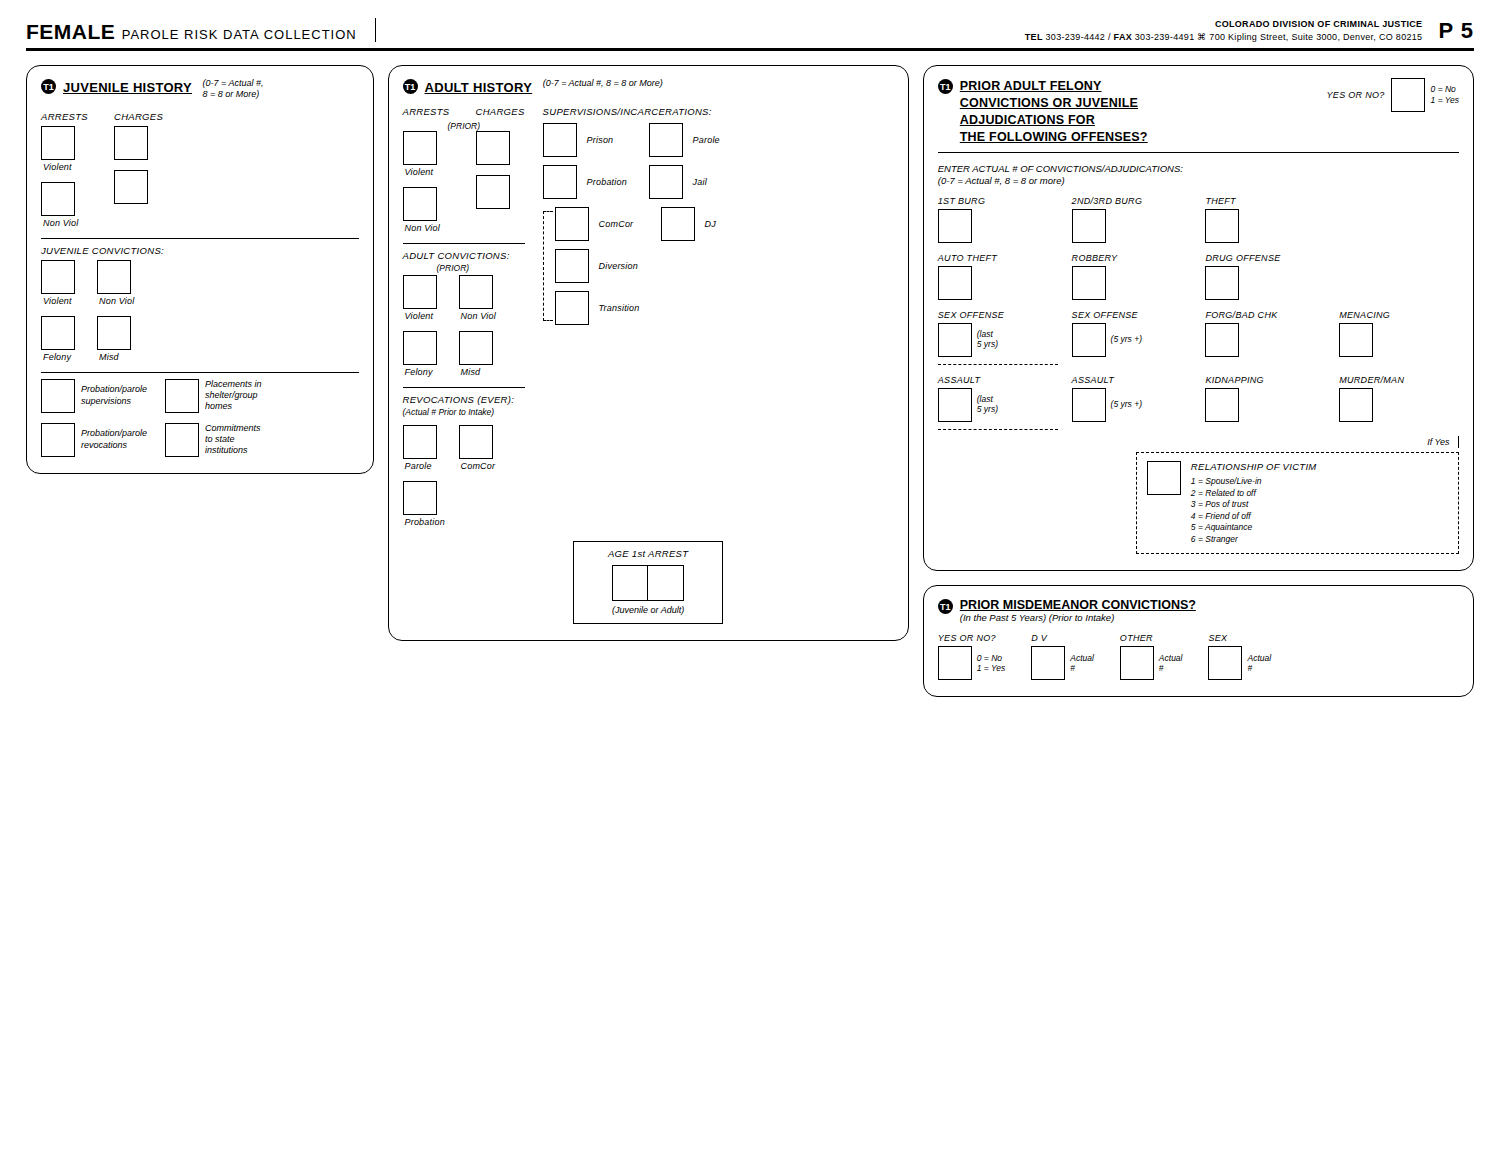FEMALE PAROLE RISK DATA COLLECTION
COLORADO DIVISION OF CRIMINAL JUSTICE
TEL 303-239-4442 / FAX 303-239-4491 ⌘ 700 Kipling Street, Suite 3000, Denver, CO 80215
P 5
T1
JUVENILE HISTORY (0-7 = Actual #,
8 = 8 or More)
ARRESTS
Violent
Non Viol
CHARGES
JUVENILE CONVICTIONS:
Violent
Non Viol
Felony
Misd
Probation/parole
supervisions
Placements in
shelter/group
homes
Probation/parole
revocations
Commitments
to state
institutions
T1
ADULT HISTORY (0-7 = Actual #, 8 = 8 or More)
ARRESTS
Violent
Non Viol
CHARGES
(PRIOR)
ADULT CONVICTIONS:
(PRIOR)
Violent
Non Viol
Felony
Misd
REVOCATIONS (EVER):
(Actual # Prior to Intake)
Parole
ComCor
Probation
SUPERVISIONS/INCARCERATIONS:
Prison Parole
Probation Jail
ComCor DJ
Diversion
Transition
AGE 1st ARREST
(Juvenile or Adult)
T1
PRIOR ADULT FELONY
CONVICTIONS OR JUVENILE
ADJUDICATIONS FOR
THE FOLLOWING OFFENSES?
YES OR NO?
0 = No
1 = Yes
ENTER ACTUAL # OF CONVICTIONS/ADJUDICATIONS:
(0-7 = Actual #, 8 = 8 or more)
1ST BURG
2ND/3RD BURG
THEFT
AUTO THEFT
ROBBERY
DRUG OFFENSE
SEX OFFENSE
(last
5 yrs)
SEX OFFENSE
(5 yrs +)
FORG/BAD CHK
MENACING
ASSAULT
(last
5 yrs)
ASSAULT
(5 yrs +)
KIDNAPPING
MURDER/MAN
If Yes
RELATIONSHIP OF VICTIM
1 = Spouse/Live-in
2 = Related to off
3 = Pos of trust
4 = Friend of off
5 = Aquaintance
6 = Stranger
T1
PRIOR MISDEMEANOR CONVICTIONS?
(In the Past 5 Years) (Prior to Intake)
YES OR NO?
0 = No
1 = Yes
D V
Actual
#
OTHER
Actual
#
SEX
Actual
#